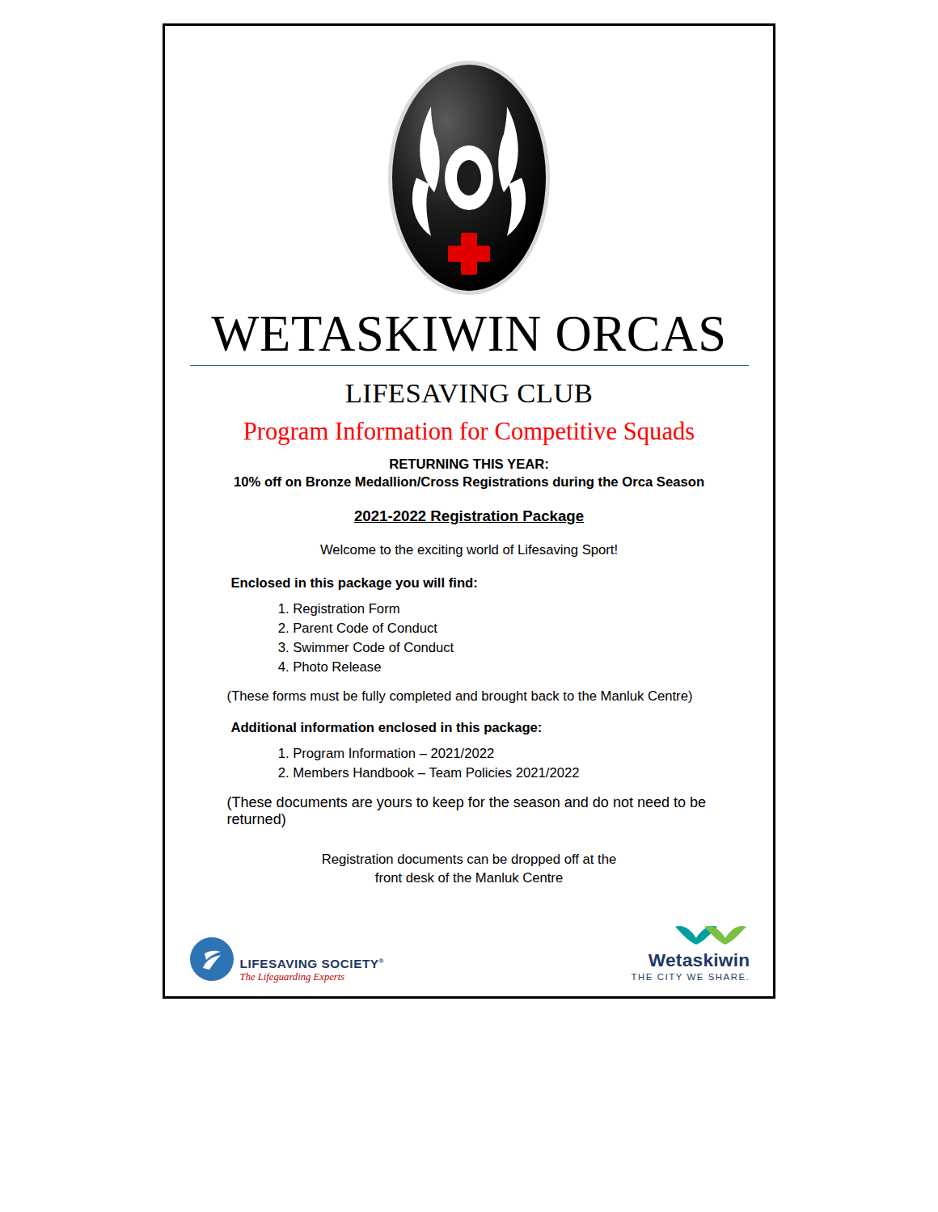WETASKIWIN ORCAS
LIFESAVING CLUB
Program Information for Competitive Squads
RETURNING THIS YEAR:
10% off on Bronze Medallion/Cross Registrations during the Orca Season
2021-2022 Registration Package
Welcome to the exciting world of Lifesaving Sport!
Enclosed in this package you will find:
Registration Form
Parent Code of Conduct
Swimmer Code of Conduct
Photo Release
(These forms must be fully completed and brought back to the Manluk Centre)
Additional information enclosed in this package:
Program Information – 2021/2022
Members Handbook – Team Policies 2021/2022
(These documents are yours to keep for the season and do not need to be returned)
Registration documents can be dropped off at the
front desk of the Manluk Centre
LIFESAVING SOCIETY®
The Lifeguarding Experts
Wetaskiwin
THE CITY WE SHARE.